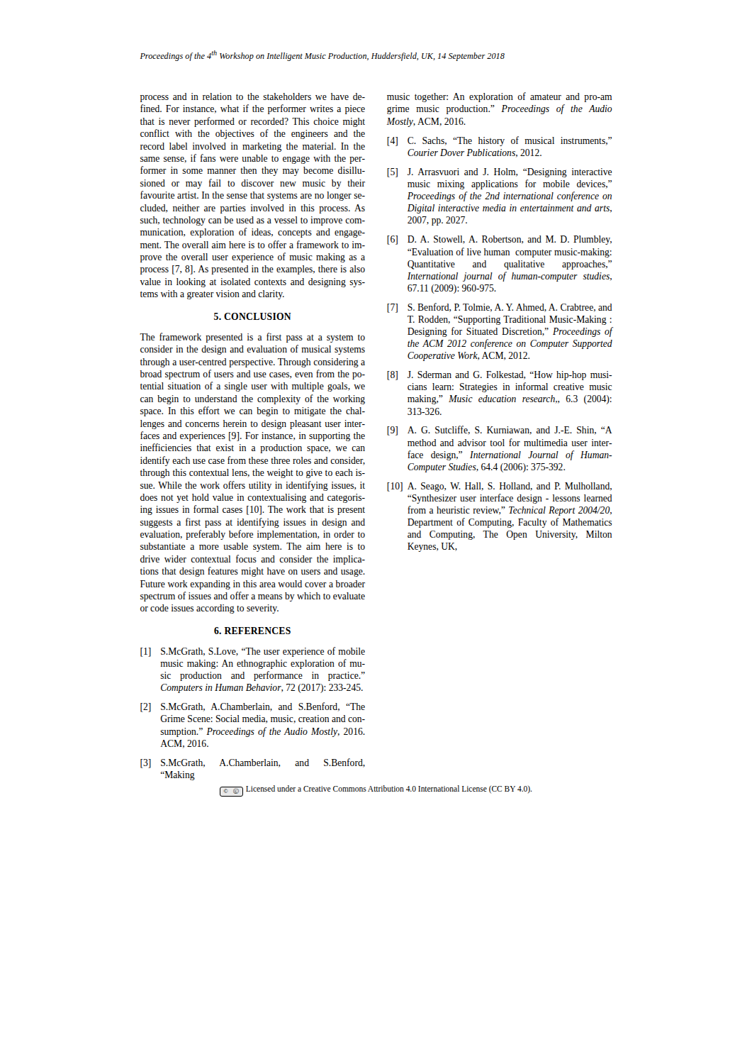Proceedings of the 4th Workshop on Intelligent Music Production, Huddersfield, UK, 14 September 2018
process and in relation to the stakeholders we have defined. For instance, what if the performer writes a piece that is never performed or recorded? This choice might conflict with the objectives of the engineers and the record label involved in marketing the material. In the same sense, if fans were unable to engage with the performer in some manner then they may become disillusioned or may fail to discover new music by their favourite artist. In the sense that systems are no longer secluded, neither are parties involved in this process. As such, technology can be used as a vessel to improve communication, exploration of ideas, concepts and engagement. The overall aim here is to offer a framework to improve the overall user experience of music making as a process [7, 8]. As presented in the examples, there is also value in looking at isolated contexts and designing systems with a greater vision and clarity.
5. CONCLUSION
The framework presented is a first pass at a system to consider in the design and evaluation of musical systems through a user-centred perspective. Through considering a broad spectrum of users and use cases, even from the potential situation of a single user with multiple goals, we can begin to understand the complexity of the working space. In this effort we can begin to mitigate the challenges and concerns herein to design pleasant user interfaces and experiences [9]. For instance, in supporting the inefficiencies that exist in a production space, we can identify each use case from these three roles and consider, through this contextual lens, the weight to give to each issue. While the work offers utility in identifying issues, it does not yet hold value in contextualising and categorising issues in formal cases [10]. The work that is present suggests a first pass at identifying issues in design and evaluation, preferably before implementation, in order to substantiate a more usable system. The aim here is to drive wider contextual focus and consider the implications that design features might have on users and usage. Future work expanding in this area would cover a broader spectrum of issues and offer a means by which to evaluate or code issues according to severity.
6. REFERENCES
[1] S.McGrath, S.Love, “The user experience of mobile music making: An ethnographic exploration of music production and performance in practice.” Computers in Human Behavior, 72 (2017): 233-245.
[2] S.McGrath, A.Chamberlain, and S.Benford, “The Grime Scene: Social media, music, creation and consumption.” Proceedings of the Audio Mostly, 2016. ACM, 2016.
[3] S.McGrath, A.Chamberlain, and S.Benford, “Making
music together: An exploration of amateur and pro-am grime music production.” Proceedings of the Audio Mostly, ACM, 2016.
[4] C. Sachs, “The history of musical instruments,” Courier Dover Publications, 2012.
[5] J. Arrasvuori and J. Holm, “Designing interactive music mixing applications for mobile devices,” Proceedings of the 2nd international conference on Digital interactive media in entertainment and arts, 2007, pp. 2027.
[6] D. A. Stowell, A. Robertson, and M. D. Plumbley, “Evaluation of live human computer music-making: Quantitative and qualitative approaches,” International journal of human-computer studies, 67.11 (2009): 960-975.
[7] S. Benford, P. Tolmie, A. Y. Ahmed, A. Crabtree, and T. Rodden, “Supporting Traditional Music-Making : Designing for Situated Discretion,” Proceedings of the ACM 2012 conference on Computer Supported Cooperative Work, ACM, 2012.
[8] J. Sderman and G. Folkestad, “How hip-hop musicians learn: Strategies in informal creative music making,” Music education research,, 6.3 (2004): 313-326.
[9] A. G. Sutcliffe, S. Kurniawan, and J.-E. Shin, “A method and advisor tool for multimedia user interface design,” International Journal of Human-Computer Studies, 64.4 (2006): 375-392.
[10] A. Seago, W. Hall, S. Holland, and P. Mulholland, “Synthesizer user interface design - lessons learned from a heuristic review,” Technical Report 2004/20, Department of Computing, Faculty of Mathematics and Computing, The Open University, Milton Keynes, UK,
© ⒸLicensed under a Creative Commons Attribution 4.0 International License (CC BY 4.0).